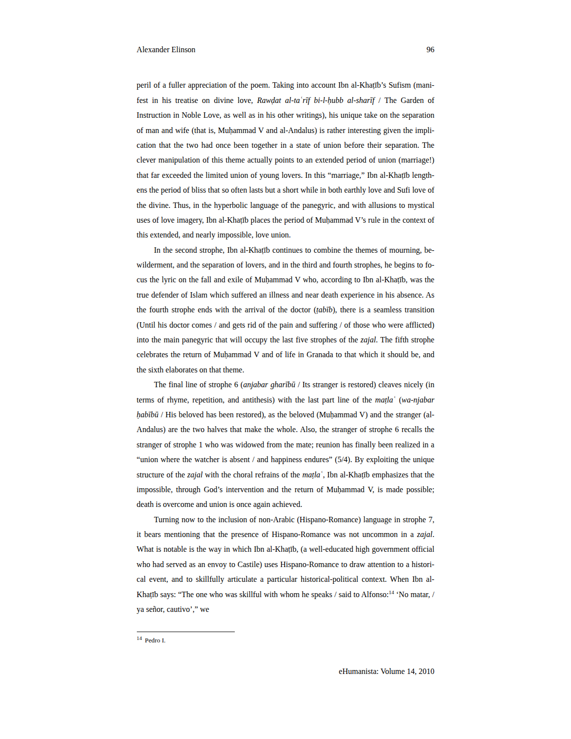Alexander Elinson
96
peril of a fuller appreciation of the poem. Taking into account Ibn al-Khaṭīb’s Sufism (manifest in his treatise on divine love, Rawḍat al-taʿrīf bi-l-ḥubb al-sharīf / The Garden of Instruction in Noble Love, as well as in his other writings), his unique take on the separation of man and wife (that is, Muḥammad V and al-Andalus) is rather interesting given the implication that the two had once been together in a state of union before their separation. The clever manipulation of this theme actually points to an extended period of union (marriage!) that far exceeded the limited union of young lovers. In this “marriage,” Ibn al-Khaṭīb lengthens the period of bliss that so often lasts but a short while in both earthly love and Sufi love of the divine. Thus, in the hyperbolic language of the panegyric, and with allusions to mystical uses of love imagery, Ibn al-Khaṭīb places the period of Muḥammad V’s rule in the context of this extended, and nearly impossible, love union.
In the second strophe, Ibn al-Khaṭīb continues to combine the themes of mourning, bewilderment, and the separation of lovers, and in the third and fourth strophes, he begins to focus the lyric on the fall and exile of Muḥammad V who, according to Ibn al-Khaṭīb, was the true defender of Islam which suffered an illness and near death experience in his absence. As the fourth strophe ends with the arrival of the doctor (ṭabīb), there is a seamless transition (Until his doctor comes / and gets rid of the pain and suffering / of those who were afflicted) into the main panegyric that will occupy the last five strophes of the zajal. The fifth strophe celebrates the return of Muḥammad V and of life in Granada to that which it should be, and the sixth elaborates on that theme.
The final line of strophe 6 (anjabar gharībū / Its stranger is restored) cleaves nicely (in terms of rhyme, repetition, and antithesis) with the last part line of the maṭlaʿ (wa-njabar ḥabībū / His beloved has been restored), as the beloved (Muḥammad V) and the stranger (al-Andalus) are the two halves that make the whole. Also, the stranger of strophe 6 recalls the stranger of strophe 1 who was widowed from the mate; reunion has finally been realized in a “union where the watcher is absent / and happiness endures” (5/4). By exploiting the unique structure of the zajal with the choral refrains of the maṭlaʿ, Ibn al-Khaṭīb emphasizes that the impossible, through God’s intervention and the return of Muḥammad V, is made possible; death is overcome and union is once again achieved.
Turning now to the inclusion of non-Arabic (Hispano-Romance) language in strophe 7, it bears mentioning that the presence of Hispano-Romance was not uncommon in a zajal. What is notable is the way in which Ibn al-Khaṭīb, (a well-educated high government official who had served as an envoy to Castile) uses Hispano-Romance to draw attention to a historical event, and to skillfully articulate a particular historical-political context. When Ibn al-Khaṭīb says: “The one who was skillful with whom he speaks / said to Alfonso:14 ‘No matar, / ya señor, cautivo’,” we
14 Pedro I.
eHumanista: Volume 14, 2010